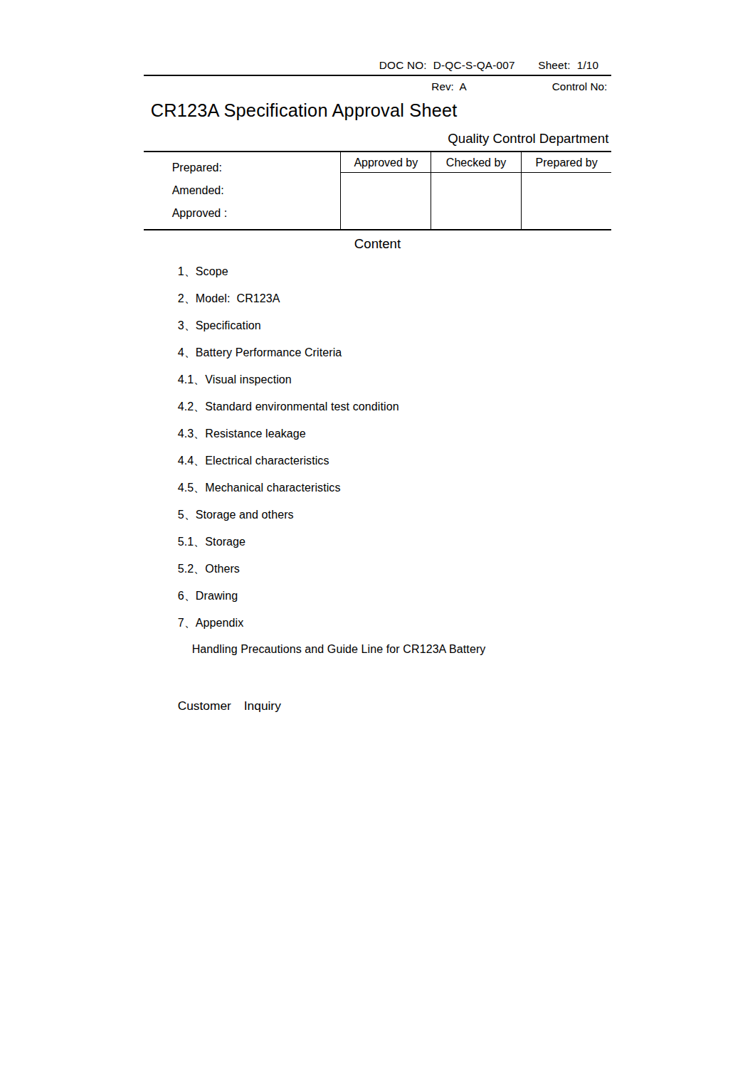DOC NO: D-QC-S-QA-007 Sheet: 1/10
Rev: A Control No:
CR123A Specification Approval Sheet
Quality Control Department
| Prepared : Amended : Approved : | Approved by | Checked by | Prepared by |
Content
1、Scope
2、Model: CR123A
3、Specification
4、Battery Performance Criteria
4.1、Visual inspection
4.2、Standard environmental test condition
4.3、Resistance leakage
4.4、Electrical characteristics
4.5、Mechanical characteristics
5、Storage and others
5.1、Storage
5.2、Others
6、Drawing
7、Appendix
Handling Precautions and Guide Line for CR123A Battery
Customer Inquiry